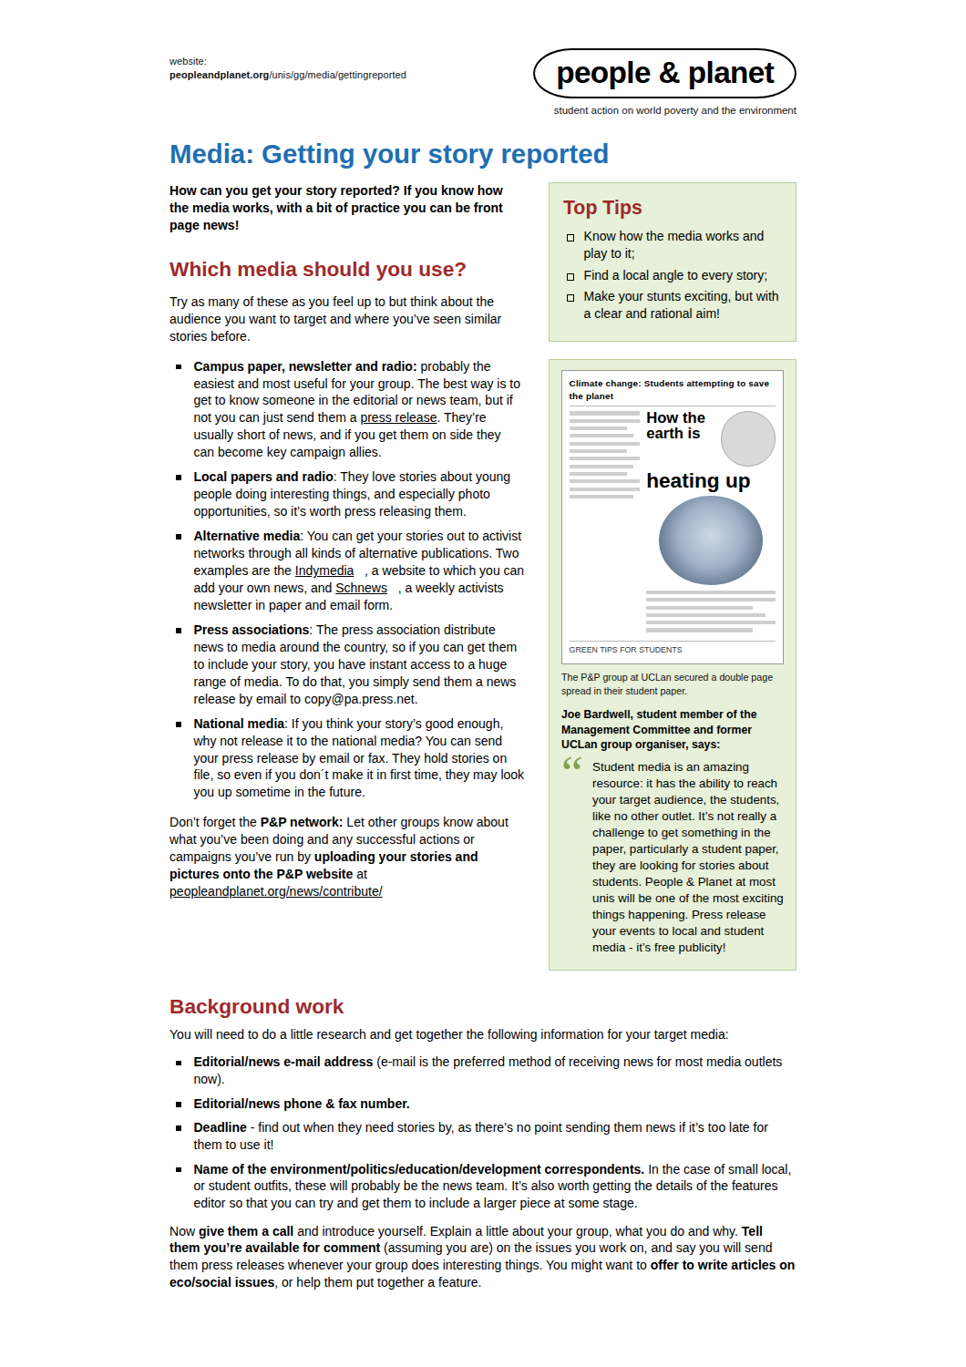website: peopleandplanet.org/unis/gg/media/gettingreported
people & planet
student action on world poverty and the environment
Media: Getting your story reported
How can you get your story reported? If you know how the media works, with a bit of practice you can be front page news!
Which media should you use?
Try as many of these as you feel up to but think about the audience you want to target and where you’ve seen similar stories before.
Campus paper, newsletter and radio: probably the easiest and most useful for your group. The best way is to get to know someone in the editorial or news team, but if not you can just send them a press release. They’re usually short of news, and if you get them on side they can become key campaign allies.
Local papers and radio: They love stories about young people doing interesting things, and especially photo opportunities, so it’s worth press releasing them.
Alternative media: You can get your stories out to activist networks through all kinds of alternative publications. Two examples are the Indymedia , a website to which you can add your own news, and Schnews , a weekly activists newsletter in paper and email form.
Press associations: The press association distribute news to media around the country, so if you can get them to include your story, you have instant access to a huge range of media. To do that, you simply send them a news release by email to copy@pa.press.net.
National media: If you think your story’s good enough, why not release it to the national media? You can send your press release by email or fax. They hold stories on file, so even if you don´t make it in first time, they may look you up sometime in the future.
Don’t forget the P&P network: Let other groups know about what you’ve been doing and any successful actions or campaigns you’ve run by uploading your stories and pictures onto the P&P website at peopleandplanet.org/news/contribute/
Top Tips
Know how the media works and play to it;
Find a local angle to every story;
Make your stunts exciting, but with a clear and rational aim!
Climate change: Students attempting to save the planet
How the earth is heating up
GREEN TIPS FOR STUDENTS
The P&P group at UCLan secured a double page spread in their student paper.
Joe Bardwell, student member of the Management Committee and former UCLan group organiser, says:
Student media is an amazing resource: it has the ability to reach your target audience, the students, like no other outlet. It’s not really a challenge to get something in the paper, particularly a student paper, they are looking for stories about students. People & Planet at most unis will be one of the most exciting things happening. Press release your events to local and student media - it’s free publicity!
Background work
You will need to do a little research and get together the following information for your target media:
Editorial/news e-mail address (e-mail is the preferred method of receiving news for most media outlets now).
Editorial/news phone & fax number.
Deadline - find out when they need stories by, as there’s no point sending them news if it’s too late for them to use it!
Name of the environment/politics/education/development correspondents. In the case of small local, or student outfits, these will probably be the news team. It’s also worth getting the details of the features editor so that you can try and get them to include a larger piece at some stage.
Now give them a call and introduce yourself. Explain a little about your group, what you do and why. Tell them you’re available for comment (assuming you are) on the issues you work on, and say you will send them press releases whenever your group does interesting things. You might want to offer to write articles on eco/social issues, or help them put together a feature.